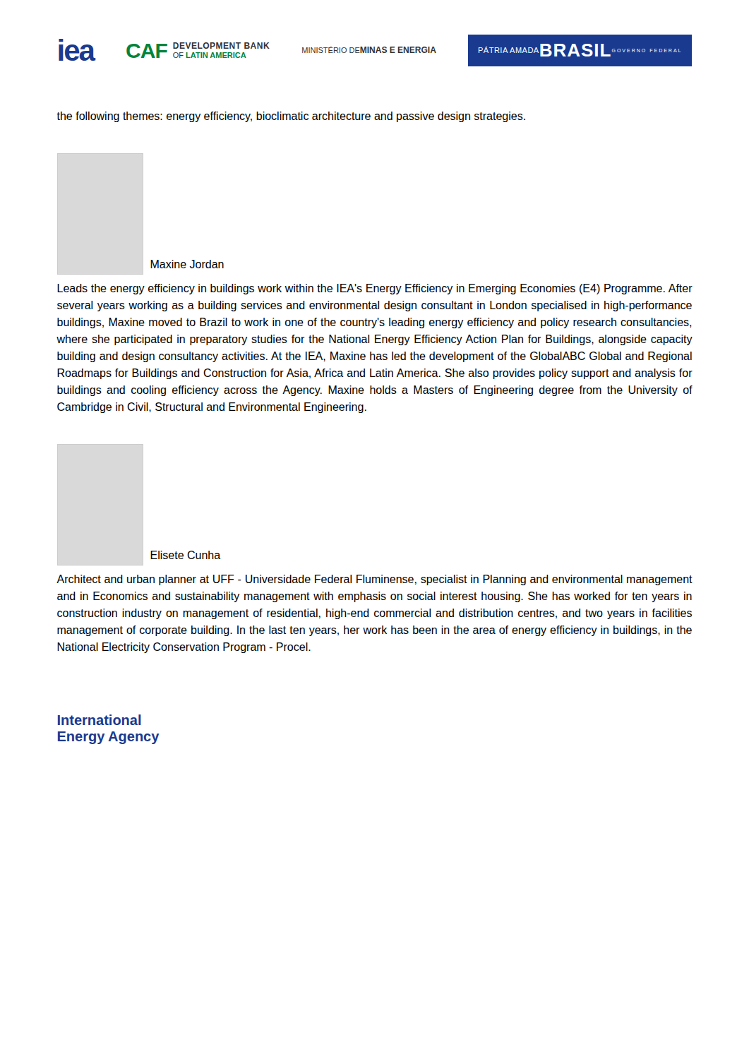iea
CAF DEVELOPMENT BANK
OF LATIN AMERICA
MINISTÉRIO DE
MINAS E ENERGIA
PÁTRIA AMADA
BRASIL
GOVERNO FEDERAL
the following themes: energy efficiency, bioclimatic architecture and passive design strategies.
Maxine Jordan
Leads the energy efficiency in buildings work within the IEA's Energy Efficiency in Emerging Economies (E4) Programme. After several years working as a building services and environmental design consultant in London specialised in high-performance buildings, Maxine moved to Brazil to work in one of the country's leading energy efficiency and policy research consultancies, where she participated in preparatory studies for the National Energy Efficiency Action Plan for Buildings, alongside capacity building and design consultancy activities. At the IEA, Maxine has led the development of the GlobalABC Global and Regional Roadmaps for Buildings and Construction for Asia, Africa and Latin America. She also provides policy support and analysis for buildings and cooling efficiency across the Agency. Maxine holds a Masters of Engineering degree from the University of Cambridge in Civil, Structural and Environmental Engineering.
Elisete Cunha
Architect and urban planner at UFF - Universidade Federal Fluminense, specialist in Planning and environmental management and in Economics and sustainability management with emphasis on social interest housing. She has worked for ten years in construction industry on management of residential, high-end commercial and distribution centres, and two years in facilities management of corporate building. In the last ten years, her work has been in the area of energy efficiency in buildings, in the National Electricity Conservation Program - Procel.
International
Energy Agency